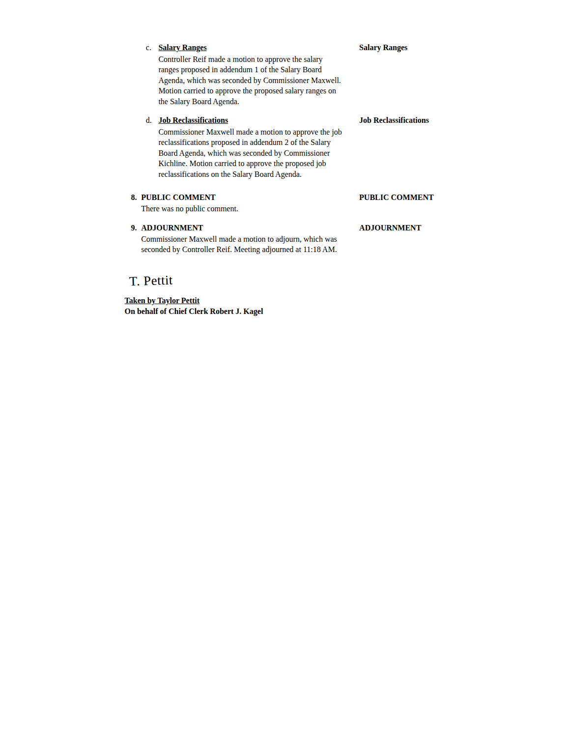c.
Salary Ranges
Controller Reif made a motion to approve the salary ranges proposed in addendum 1 of the Salary Board Agenda, which was seconded by Commissioner Maxwell. Motion carried to approve the proposed salary ranges on the Salary Board Agenda.
Salary Ranges
d.
Job Reclassifications
Commissioner Maxwell made a motion to approve the job reclassifications proposed in addendum 2 of the Salary Board Agenda, which was seconded by Commissioner Kichline. Motion carried to approve the proposed job reclassifications on the Salary Board Agenda.
Job Reclassifications
8.
PUBLIC COMMENT
There was no public comment.
PUBLIC COMMENT
9.
ADJOURNMENT
Commissioner Maxwell made a motion to adjourn, which was seconded by Controller Reif. Meeting adjourned at 11:18 AM.
ADJOURNMENT
T. Pettit
Taken by Taylor Pettit
On behalf of Chief Clerk Robert J. Kagel